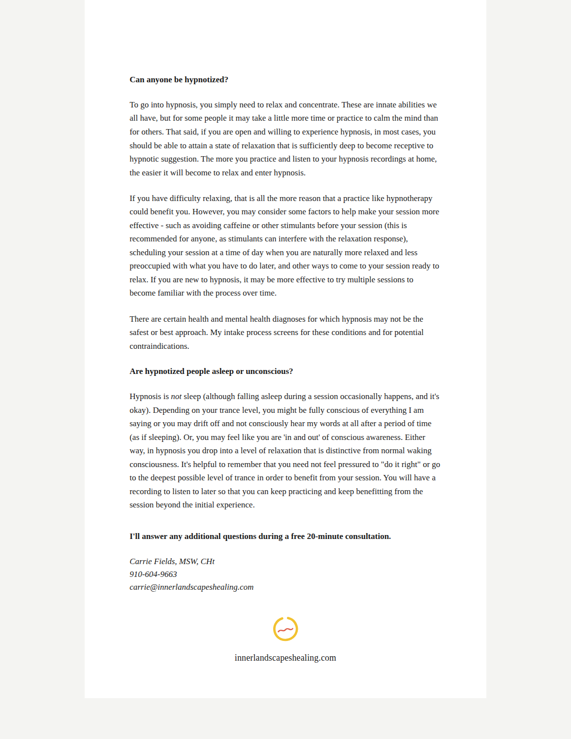Can anyone be hypnotized?
To go into hypnosis, you simply need to relax and concentrate. These are innate abilities we all have, but for some people it may take a little more time or practice to calm the mind than for others. That said, if you are open and willing to experience hypnosis, in most cases, you should be able to attain a state of relaxation that is sufficiently deep to become receptive to hypnotic suggestion. The more you practice and listen to your hypnosis recordings at home, the easier it will become to relax and enter hypnosis.
If you have difficulty relaxing, that is all the more reason that a practice like hypnotherapy could benefit you. However, you may consider some factors to help make your session more effective - such as avoiding caffeine or other stimulants before your session (this is recommended for anyone, as stimulants can interfere with the relaxation response), scheduling your session at a time of day when you are naturally more relaxed and less preoccupied with what you have to do later, and other ways to come to your session ready to relax. If you are new to hypnosis, it may be more effective to try multiple sessions to become familiar with the process over time.
There are certain health and mental health diagnoses for which hypnosis may not be the safest or best approach. My intake process screens for these conditions and for potential contraindications.
Are hypnotized people asleep or unconscious?
Hypnosis is not sleep (although falling asleep during a session occasionally happens, and it's okay). Depending on your trance level, you might be fully conscious of everything I am saying or you may drift off and not consciously hear my words at all after a period of time (as if sleeping). Or, you may feel like you are 'in and out' of conscious awareness. Either way, in hypnosis you drop into a level of relaxation that is distinctive from normal waking consciousness. It's helpful to remember that you need not feel pressured to "do it right" or go to the deepest possible level of trance in order to benefit from your session. You will have a recording to listen to later so that you can keep practicing and keep benefitting from the session beyond the initial experience.
I'll answer any additional questions during a free 20-minute consultation.
Carrie Fields, MSW, CHt
910-604-9663
carrie@innerlandscapeshealing.com
innerlandscapeshealing.com